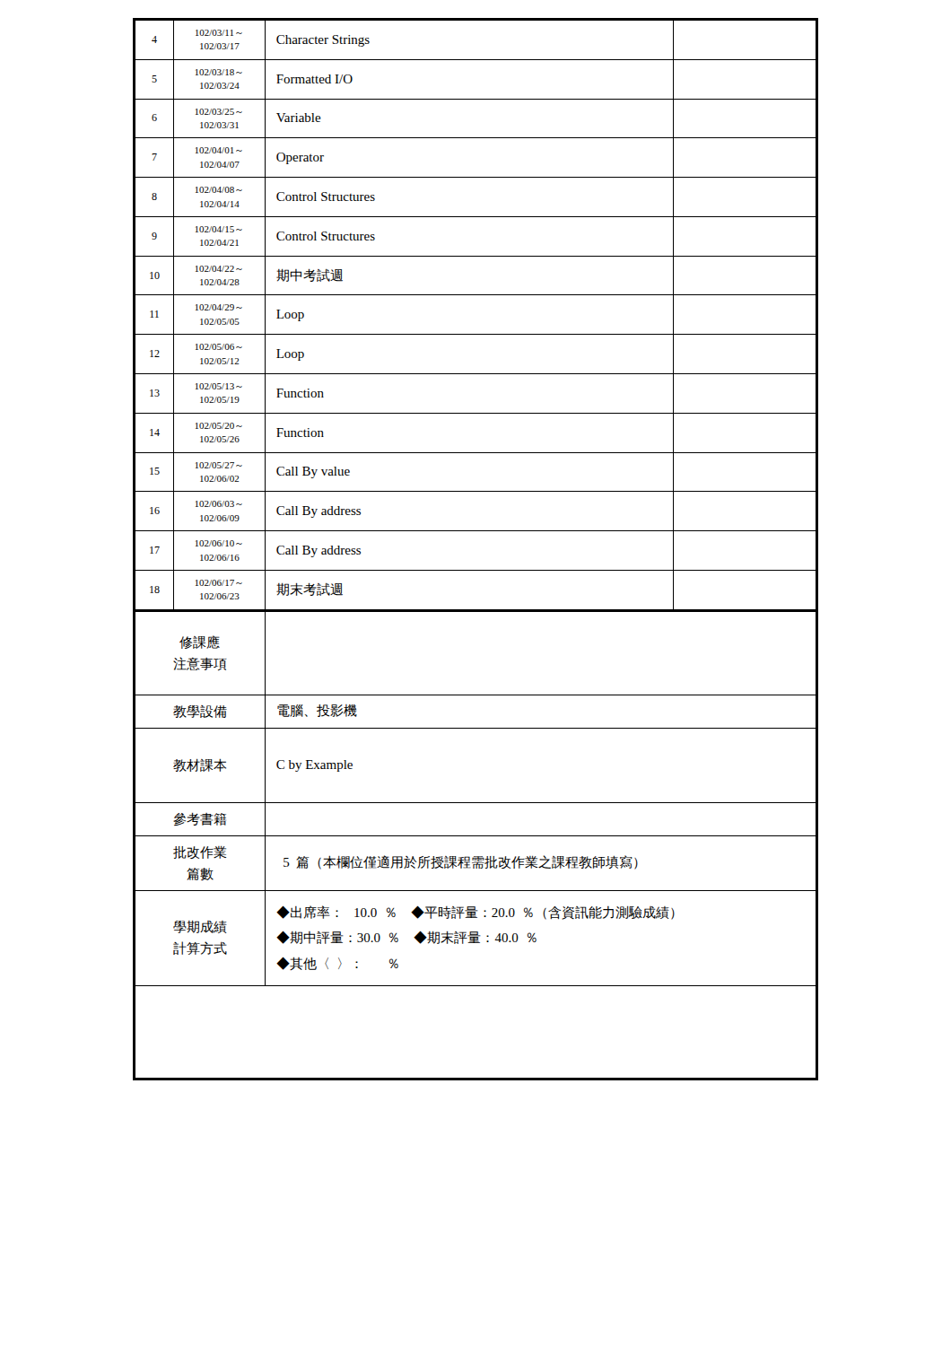| 4 | 102/03/11～ 102/03/17 | Character Strings | |
| 5 | 102/03/18～ 102/03/24 | Formatted I/O | |
| 6 | 102/03/25～ 102/03/31 | Variable | |
| 7 | 102/04/01～ 102/04/07 | Operator | |
| 8 | 102/04/08～ 102/04/14 | Control Structures | |
| 9 | 102/04/15～ 102/04/21 | Control Structures | |
| 10 | 102/04/22～ 102/04/28 | 期中考試週 | |
| 11 | 102/04/29～ 102/05/05 | Loop | |
| 12 | 102/05/06～ 102/05/12 | Loop | |
| 13 | 102/05/13～ 102/05/19 | Function | |
| 14 | 102/05/20～ 102/05/26 | Function | |
| 15 | 102/05/27～ 102/06/02 | Call By value | |
| 16 | 102/06/03～ 102/06/09 | Call By address | |
| 17 | 102/06/10～ 102/06/16 | Call By address | |
| 18 | 102/06/17～ 102/06/23 | 期末考試週 | |
| 修課應 注意事項 | |
| 教學設備 | 電腦、投影機 |
| 教材課本 | C by Example |
| 參考書籍 | |
| 批改作業 篇數 | 5 篇（本欄位僅適用於所授課程需批改作業之課程教師填寫） |
| 學期成績 計算方式 | ◆出席率： 10.0 ％ ◆平時評量：20.0 ％（含資訊能力測驗成績） ◆期中評量：30.0 ％ ◆期末評量：40.0 ％ ◆其他〈 〉： ％ |